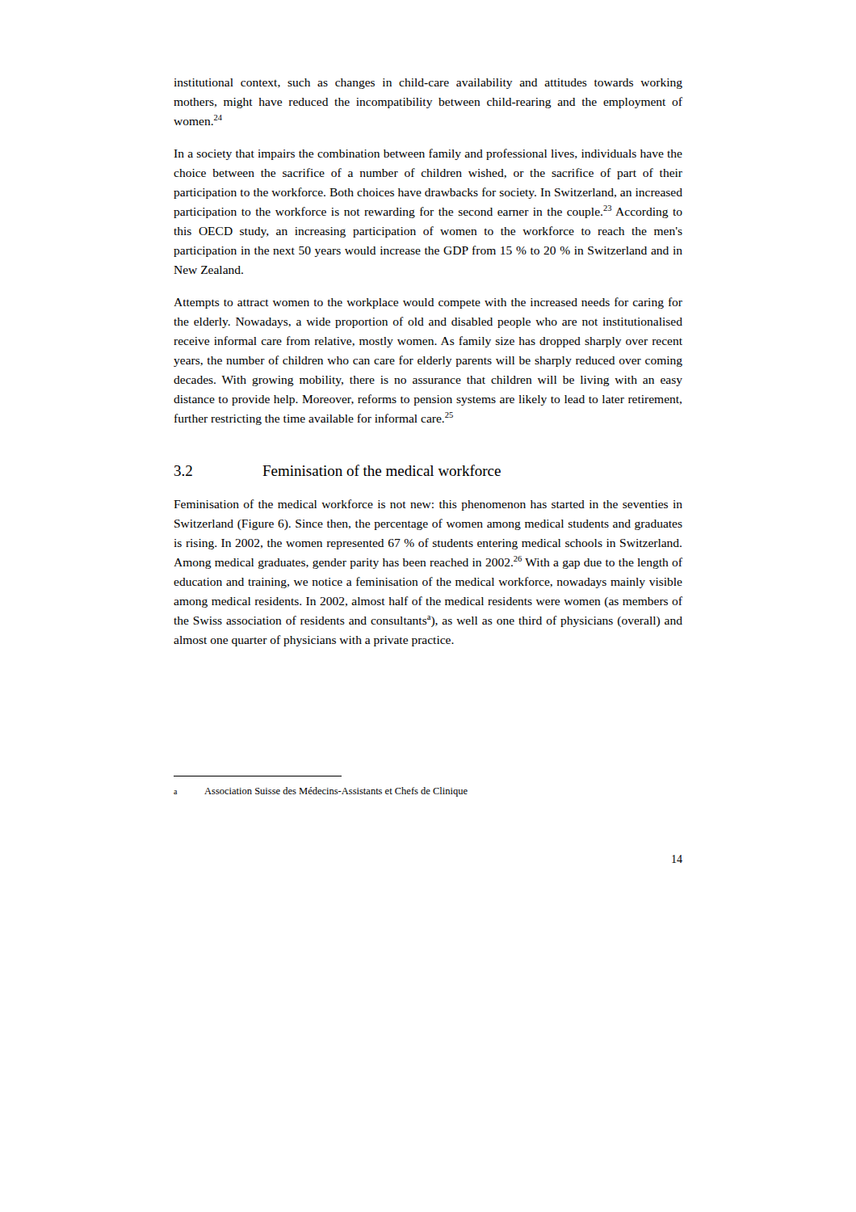institutional context, such as changes in child-care availability and attitudes towards working mothers, might have reduced the incompatibility between child-rearing and the employment of women.24
In a society that impairs the combination between family and professional lives, individuals have the choice between the sacrifice of a number of children wished, or the sacrifice of part of their participation to the workforce. Both choices have drawbacks for society. In Switzerland, an increased participation to the workforce is not rewarding for the second earner in the couple.23 According to this OECD study, an increasing participation of women to the workforce to reach the men's participation in the next 50 years would increase the GDP from 15 % to 20 % in Switzerland and in New Zealand.
Attempts to attract women to the workplace would compete with the increased needs for caring for the elderly. Nowadays, a wide proportion of old and disabled people who are not institutionalised receive informal care from relative, mostly women. As family size has dropped sharply over recent years, the number of children who can care for elderly parents will be sharply reduced over coming decades. With growing mobility, there is no assurance that children will be living with an easy distance to provide help. Moreover, reforms to pension systems are likely to lead to later retirement, further restricting the time available for informal care.25
3.2 Feminisation of the medical workforce
Feminisation of the medical workforce is not new: this phenomenon has started in the seventies in Switzerland (Figure 6). Since then, the percentage of women among medical students and graduates is rising. In 2002, the women represented 67 % of students entering medical schools in Switzerland. Among medical graduates, gender parity has been reached in 2002.26 With a gap due to the length of education and training, we notice a feminisation of the medical workforce, nowadays mainly visible among medical residents. In 2002, almost half of the medical residents were women (as members of the Swiss association of residents and consultantsa), as well as one third of physicians (overall) and almost one quarter of physicians with a private practice.
a Association Suisse des Médecins-Assistants et Chefs de Clinique
14